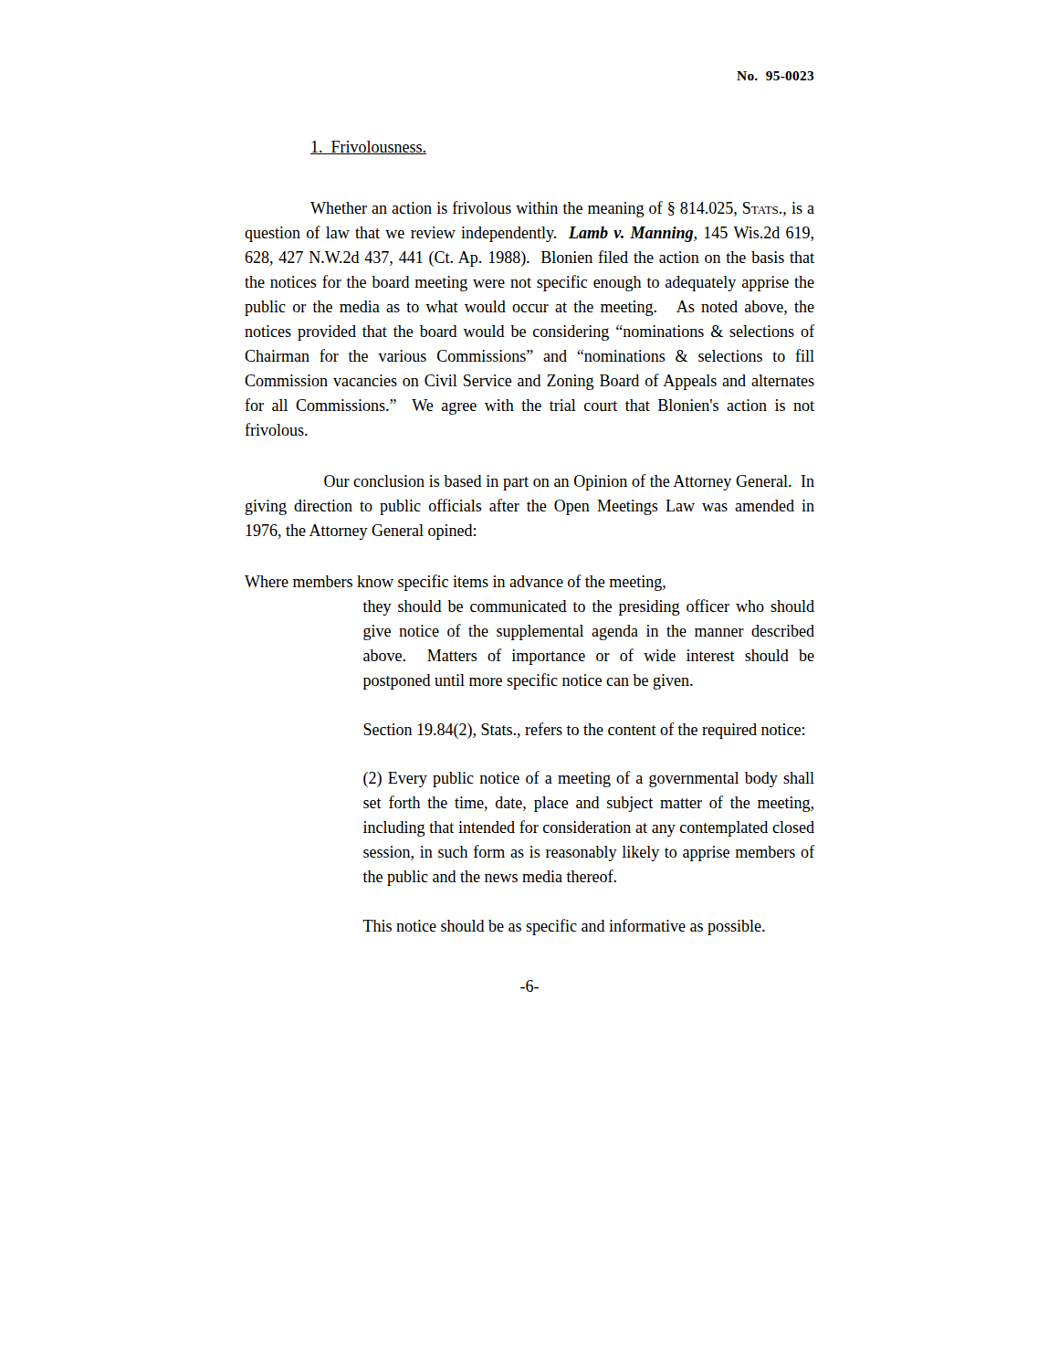No. 95-0023
1. Frivolousness.
Whether an action is frivolous within the meaning of § 814.025, Stats., is a question of law that we review independently. Lamb v. Manning, 145 Wis.2d 619, 628, 427 N.W.2d 437, 441 (Ct. Ap. 1988). Blonien filed the action on the basis that the notices for the board meeting were not specific enough to adequately apprise the public or the media as to what would occur at the meeting. As noted above, the notices provided that the board would be considering “nominations & selections of Chairman for the various Commissions” and “nominations & selections to fill Commission vacancies on Civil Service and Zoning Board of Appeals and alternates for all Commissions.” We agree with the trial court that Blonien's action is not frivolous.
Our conclusion is based in part on an Opinion of the Attorney General. In giving direction to public officials after the Open Meetings Law was amended in 1976, the Attorney General opined:
Where members know specific items in advance of the meeting, they should be communicated to the presiding officer who should give notice of the supplemental agenda in the manner described above. Matters of importance or of wide interest should be postponed until more specific notice can be given.
Section 19.84(2), Stats., refers to the content of the required notice:
(2) Every public notice of a meeting of a governmental body shall set forth the time, date, place and subject matter of the meeting, including that intended for consideration at any contemplated closed session, in such form as is reasonably likely to apprise members of the public and the news media thereof.
This notice should be as specific and informative as possible.
-6-